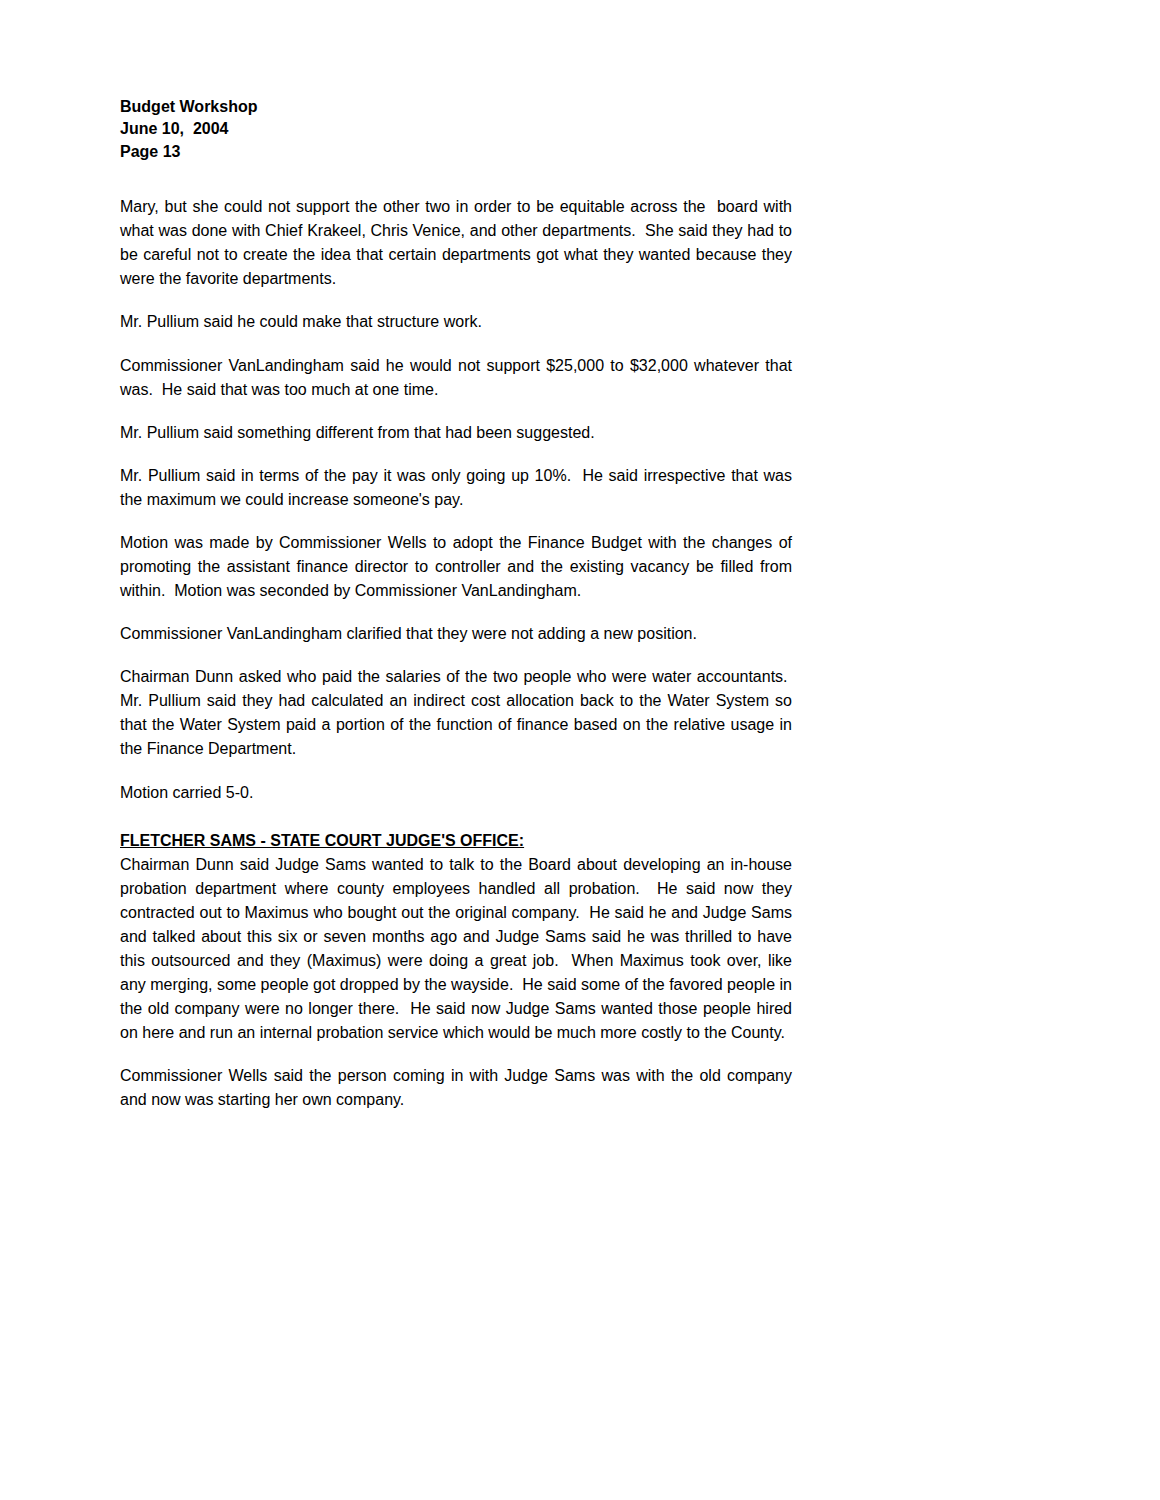Budget Workshop
June 10, 2004
Page 13
Mary, but she could not support the other two in order to be equitable across the board with what was done with Chief Krakeel, Chris Venice, and other departments. She said they had to be careful not to create the idea that certain departments got what they wanted because they were the favorite departments.
Mr. Pullium said he could make that structure work.
Commissioner VanLandingham said he would not support $25,000 to $32,000 whatever that was. He said that was too much at one time.
Mr. Pullium said something different from that had been suggested.
Mr. Pullium said in terms of the pay it was only going up 10%. He said irrespective that was the maximum we could increase someone's pay.
Motion was made by Commissioner Wells to adopt the Finance Budget with the changes of promoting the assistant finance director to controller and the existing vacancy be filled from within. Motion was seconded by Commissioner VanLandingham.
Commissioner VanLandingham clarified that they were not adding a new position.
Chairman Dunn asked who paid the salaries of the two people who were water accountants. Mr. Pullium said they had calculated an indirect cost allocation back to the Water System so that the Water System paid a portion of the function of finance based on the relative usage in the Finance Department.
Motion carried 5-0.
Fletcher Sams - State Court Judge's Office:
Chairman Dunn said Judge Sams wanted to talk to the Board about developing an in-house probation department where county employees handled all probation. He said now they contracted out to Maximus who bought out the original company. He said he and Judge Sams and talked about this six or seven months ago and Judge Sams said he was thrilled to have this outsourced and they (Maximus) were doing a great job. When Maximus took over, like any merging, some people got dropped by the wayside. He said some of the favored people in the old company were no longer there. He said now Judge Sams wanted those people hired on here and run an internal probation service which would be much more costly to the County.
Commissioner Wells said the person coming in with Judge Sams was with the old company and now was starting her own company.